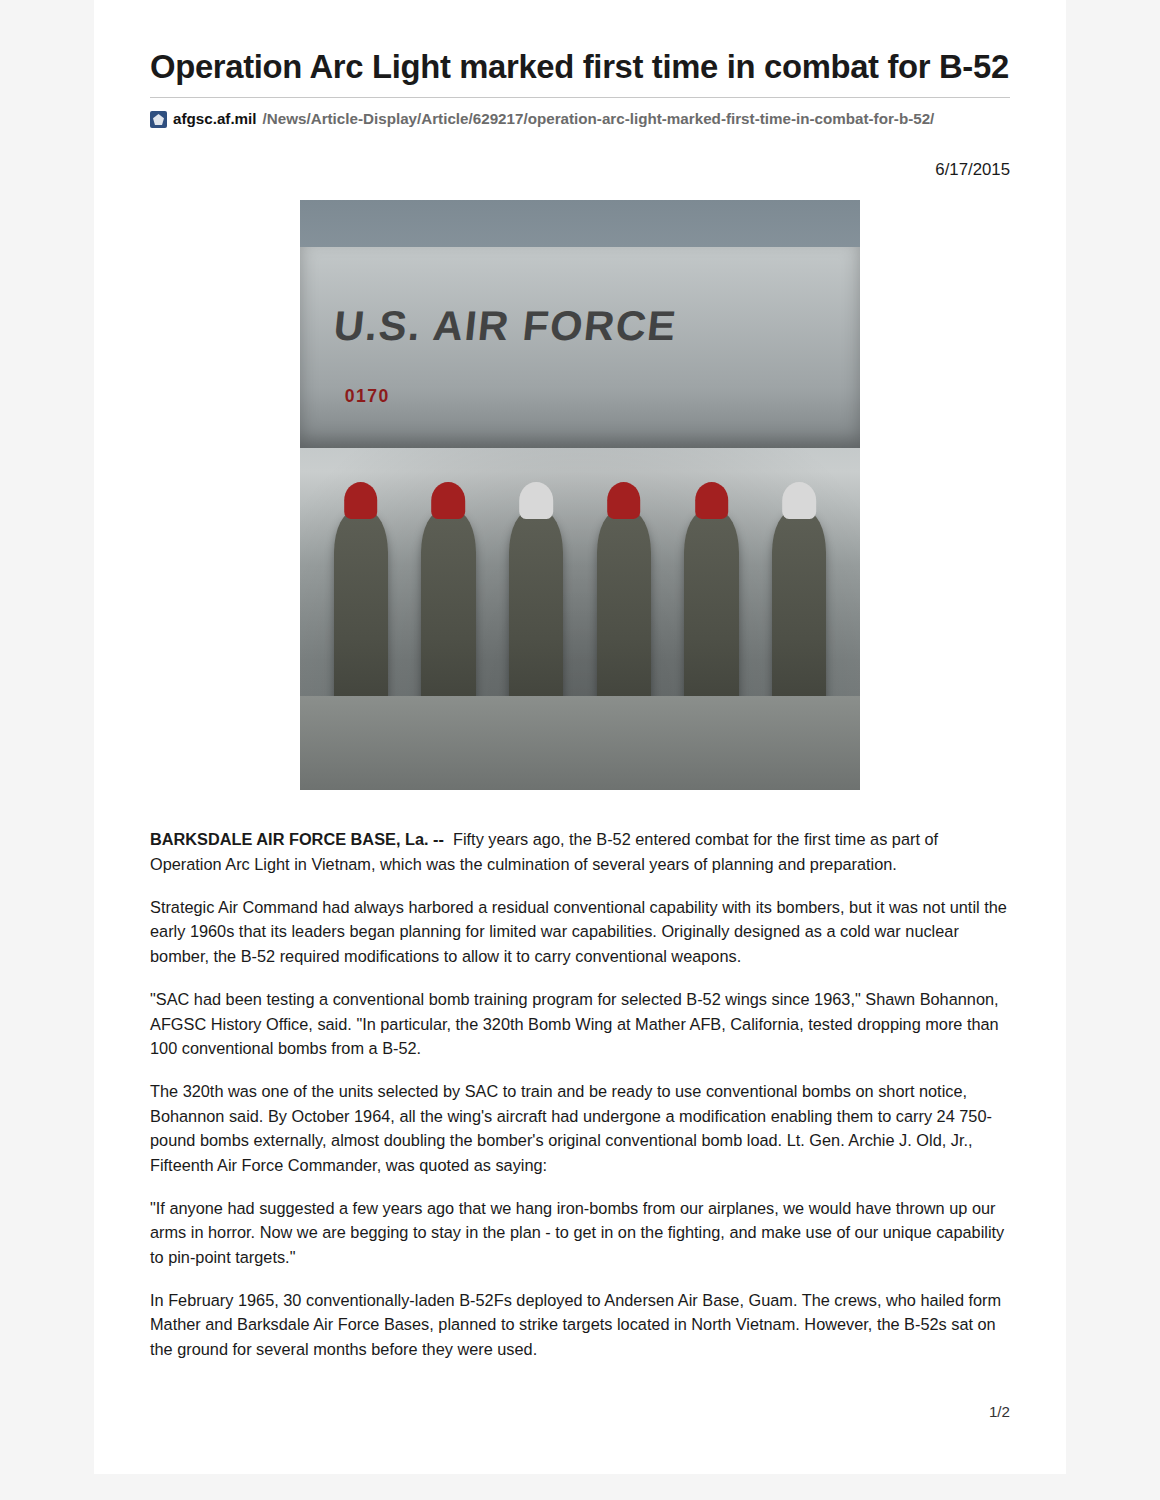Operation Arc Light marked first time in combat for B-52
afgsc.af.mil/News/Article-Display/Article/629217/operation-arc-light-marked-first-time-in-combat-for-b-52/
6/17/2015
U.S. AIR FORCE
0170
BARKSDALE AIR FORCE BASE, La. -- Fifty years ago, the B-52 entered combat for the first time as part of Operation Arc Light in Vietnam, which was the culmination of several years of planning and preparation.
Strategic Air Command had always harbored a residual conventional capability with its bombers, but it was not until the early 1960s that its leaders began planning for limited war capabilities. Originally designed as a cold war nuclear bomber, the B-52 required modifications to allow it to carry conventional weapons.
"SAC had been testing a conventional bomb training program for selected B-52 wings since 1963," Shawn Bohannon, AFGSC History Office, said. "In particular, the 320th Bomb Wing at Mather AFB, California, tested dropping more than 100 conventional bombs from a B-52.
The 320th was one of the units selected by SAC to train and be ready to use conventional bombs on short notice, Bohannon said. By October 1964, all the wing's aircraft had undergone a modification enabling them to carry 24 750-pound bombs externally, almost doubling the bomber's original conventional bomb load. Lt. Gen. Archie J. Old, Jr., Fifteenth Air Force Commander, was quoted as saying:
"If anyone had suggested a few years ago that we hang iron-bombs from our airplanes, we would have thrown up our arms in horror. Now we are begging to stay in the plan - to get in on the fighting, and make use of our unique capability to pin-point targets."
In February 1965, 30 conventionally-laden B-52Fs deployed to Andersen Air Base, Guam. The crews, who hailed form Mather and Barksdale Air Force Bases, planned to strike targets located in North Vietnam. However, the B-52s sat on the ground for several months before they were used.
1/2